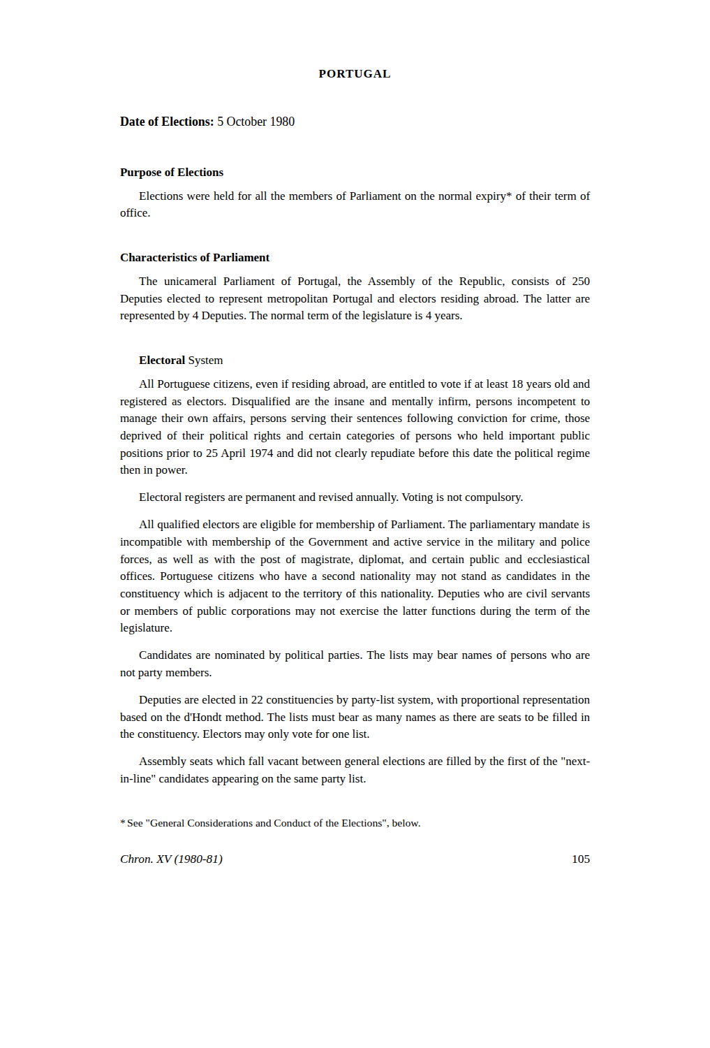PORTUGAL
Date of Elections: 5 October 1980
Purpose of Elections
Elections were held for all the members of Parliament on the normal expiry* of their term of office.
Characteristics of Parliament
The unicameral Parliament of Portugal, the Assembly of the Republic, consists of 250 Deputies elected to represent metropolitan Portugal and electors residing abroad. The latter are represented by 4 Deputies. The normal term of the legislature is 4 years.
Electoral System
All Portuguese citizens, even if residing abroad, are entitled to vote if at least 18 years old and registered as electors. Disqualified are the insane and mentally infirm, persons incompetent to manage their own affairs, persons serving their sentences following conviction for crime, those deprived of their political rights and certain categories of persons who held important public positions prior to 25 April 1974 and did not clearly repudiate before this date the political regime then in power.
Electoral registers are permanent and revised annually. Voting is not compulsory.
All qualified electors are eligible for membership of Parliament. The parliamentary mandate is incompatible with membership of the Government and active service in the military and police forces, as well as with the post of magistrate, diplomat, and certain public and ecclesiastical offices. Portuguese citizens who have a second nationality may not stand as candidates in the constituency which is adjacent to the territory of this nationality. Deputies who are civil servants or members of public corporations may not exercise the latter functions during the term of the legislature.
Candidates are nominated by political parties. The lists may bear names of persons who are not party members.
Deputies are elected in 22 constituencies by party-list system, with proportional representation based on the d'Hondt method. The lists must bear as many names as there are seats to be filled in the constituency. Electors may only vote for one list.
Assembly seats which fall vacant between general elections are filled by the first of the "next-in-line" candidates appearing on the same party list.
*See "General Considerations and Conduct of the Elections", below.
Chron. XV (1980-81) 105